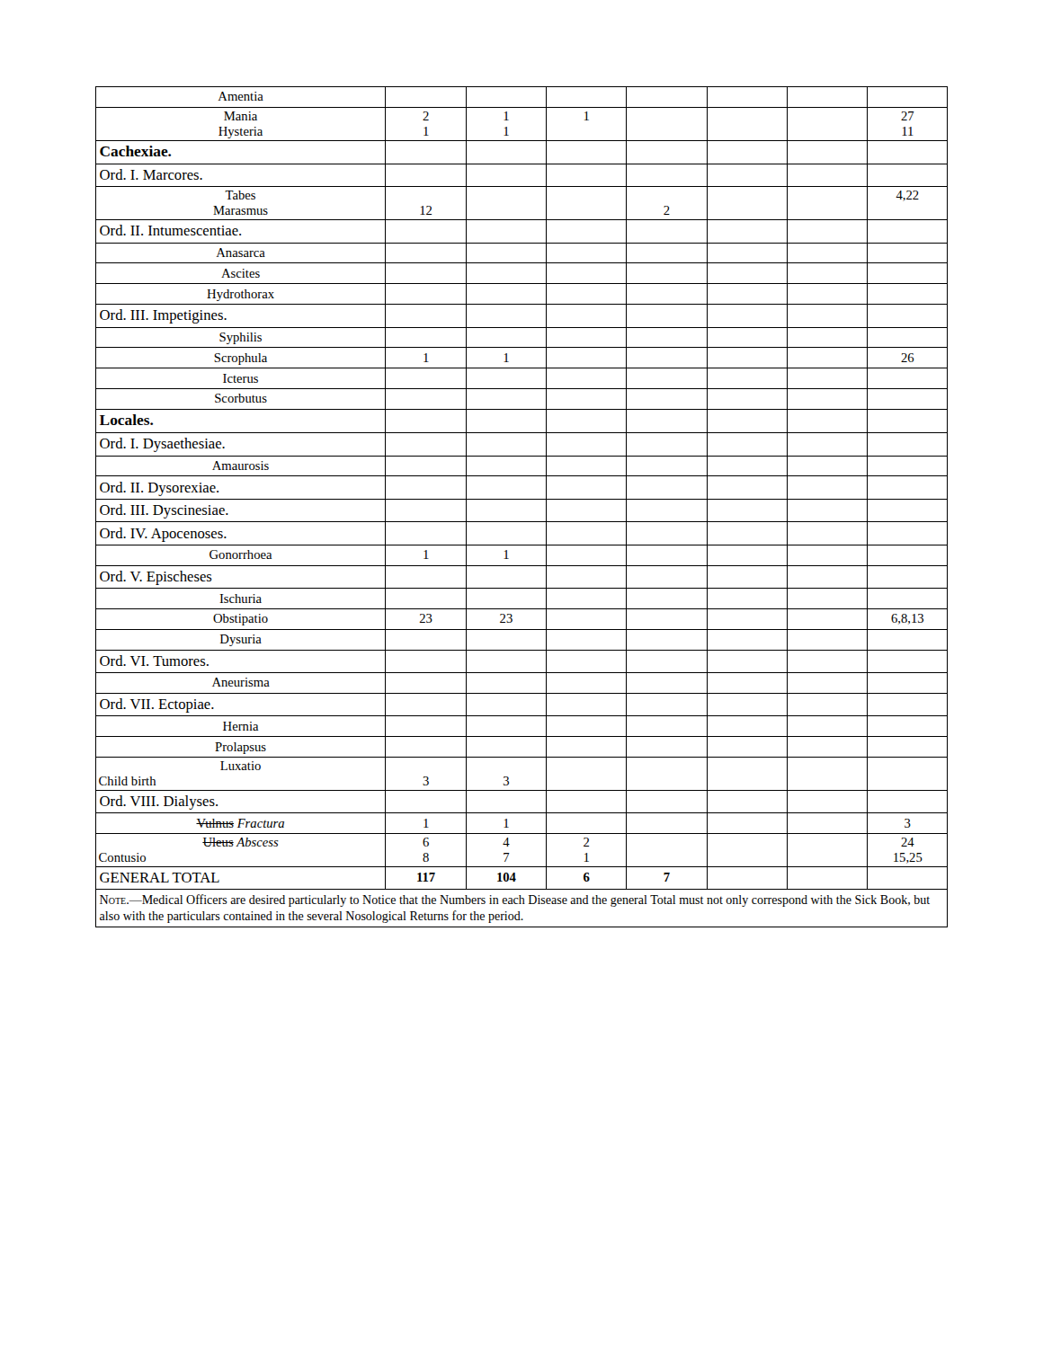| Amentia | | | | | | | |
| Mania Hysteria | 2 1 | 1 1 | 1 | | | | 27 11 |
| Cachexiae. | | | | | | | |
| Ord. I. Marcores. | | | | | | | |
| Tabes Marasmus | 12 | | | 2 | | | 4,22 |
| Ord. II. Intumescentiae. | | | | | | | |
| Anasarca | | | | | | | |
| Ascites | | | | | | | |
| Hydrothorax | | | | | | | |
| Ord. III. Impetigines. | | | | | | | |
| Syphilis | | | | | | | |
| Scrophula | 1 | 1 | | | | | 26 |
| Icterus | | | | | | | |
| Scorbutus | | | | | | | |
| Locales. | | | | | | | |
| Ord. I. Dysaethesiae. | | | | | | | |
| Amaurosis | | | | | | | |
| Ord. II. Dysorexiae. | | | | | | | |
| Ord. III. Dyscinesiae. | | | | | | | |
| Ord. IV. Apocenoses. | | | | | | | |
| Gonorrhoea | 1 | 1 | | | | | |
| Ord. V. Epischeses | | | | | | | |
| Ischuria | | | | | | | |
| Obstipatio | 23 | 23 | | | | | 6,8,13 |
| Dysuria | | | | | | | |
| Ord. VI. Tumores. | | | | | | | |
| Aneurisma | | | | | | | |
| Ord. VII. Ectopiae. | | | | | | | |
| Hernia | | | | | | | |
| Prolapsus | | | | | | | |
| Luxatio Child birth | 3 | 3 | | | | | |
| Ord. VIII. Dialyses. | | | | | | | |
| Vulnus Fractura | 1 | 1 | | | | | 3 |
| Uleus Abscess Contusio | 6 8 | 4 7 | 2 1 | | | | 24 15,25 |
| GENERAL TOTAL | 117 | 104 | 6 | 7 | | | |
| Note. —Medical Officers are desired particularly to Notice that the Numbers in each Disease and the general Total must not only correspond with the Sick Book, but also with the particulars contained in the several Nosological Returns for the period. |